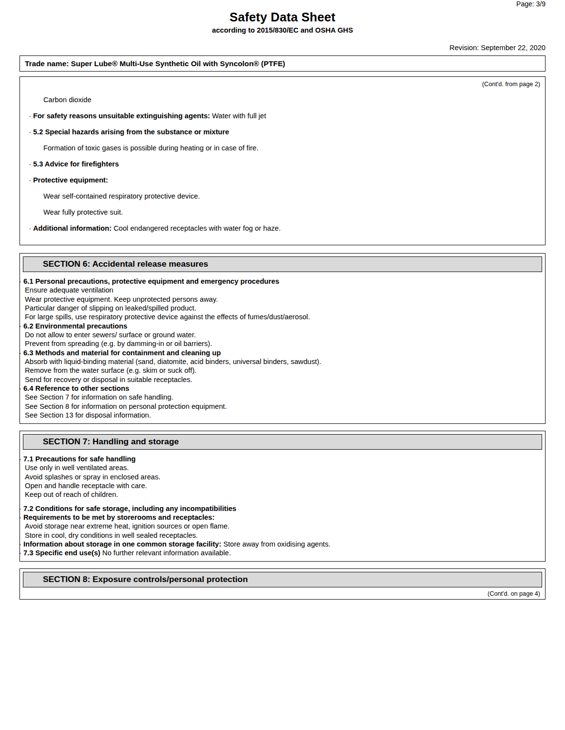Page: 3/9
Safety Data Sheet
according to 2015/830/EC and OSHA GHS
Revision: September 22, 2020
Trade name: Super Lube® Multi-Use Synthetic Oil with Syncolon® (PTFE)
(Cont'd. from page 2)
Carbon dioxide
For safety reasons unsuitable extinguishing agents: Water with full jet
5.2 Special hazards arising from the substance or mixture
Formation of toxic gases is possible during heating or in case of fire.
5.3 Advice for firefighters
Protective equipment:
Wear self-contained respiratory protective device.
Wear fully protective suit.
Additional information: Cool endangered receptacles with water fog or haze.
SECTION 6: Accidental release measures
6.1 Personal precautions, protective equipment and emergency procedures
Ensure adequate ventilation
Wear protective equipment. Keep unprotected persons away.
Particular danger of slipping on leaked/spilled product.
For large spills, use respiratory protective device against the effects of fumes/dust/aerosol.
6.2 Environmental precautions
Do not allow to enter sewers/ surface or ground water.
Prevent from spreading (e.g. by damming-in or oil barriers).
6.3 Methods and material for containment and cleaning up
Absorb with liquid-binding material (sand, diatomite, acid binders, universal binders, sawdust).
Remove from the water surface (e.g. skim or suck off).
Send for recovery or disposal in suitable receptacles.
6.4 Reference to other sections
See Section 7 for information on safe handling.
See Section 8 for information on personal protection equipment.
See Section 13 for disposal information.
SECTION 7: Handling and storage
7.1 Precautions for safe handling
Use only in well ventilated areas.
Avoid splashes or spray in enclosed areas.
Open and handle receptacle with care.
Keep out of reach of children.
7.2 Conditions for safe storage, including any incompatibilities
Requirements to be met by storerooms and receptacles:
Avoid storage near extreme heat, ignition sources or open flame.
Store in cool, dry conditions in well sealed receptacles.
Information about storage in one common storage facility: Store away from oxidising agents.
7.3 Specific end use(s) No further relevant information available.
SECTION 8: Exposure controls/personal protection
(Cont'd. on page 4)